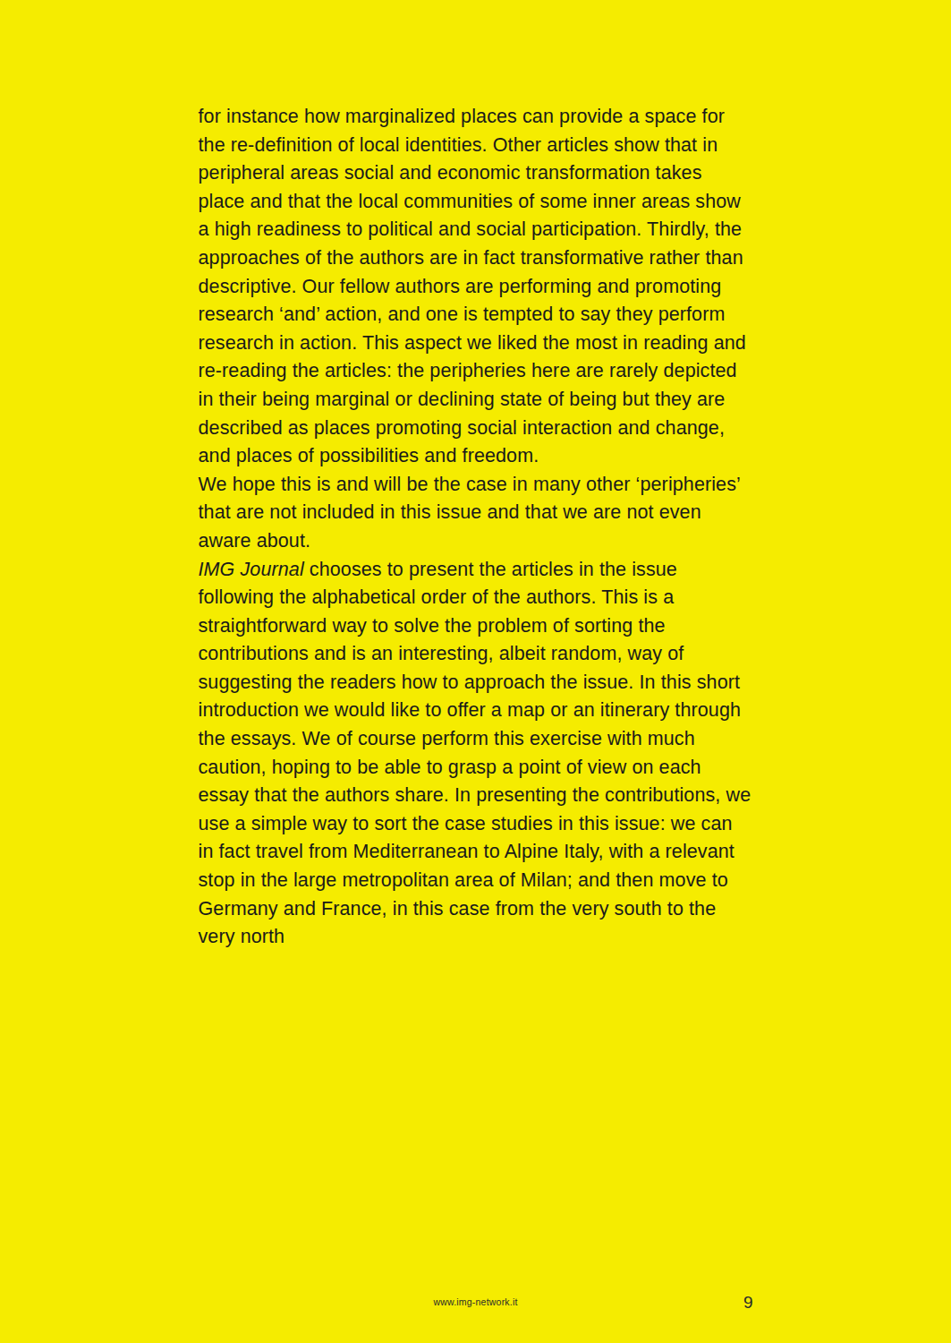for instance how marginalized places can provide a space for the re-definition of local identities. Other articles show that in peripheral areas social and economic transformation takes place and that the local communities of some inner areas show a high readiness to political and social participation. Thirdly, the approaches of the authors are in fact transformative rather than descriptive. Our fellow authors are performing and promoting research ‘and’ action, and one is tempted to say they perform research in action. This aspect we liked the most in reading and re-reading the articles: the peripheries here are rarely depicted in their being marginal or declining state of being but they are described as places promoting social interaction and change, and places of possibilities and freedom.
We hope this is and will be the case in many other ‘peripheries’ that are not included in this issue and that we are not even aware about.
IMG Journal chooses to present the articles in the issue following the alphabetical order of the authors. This is a straightforward way to solve the problem of sorting the contributions and is an interesting, albeit random, way of suggesting the readers how to approach the issue. In this short introduction we would like to offer a map or an itinerary through the essays. We of course perform this exercise with much caution, hoping to be able to grasp a point of view on each essay that the authors share. In presenting the contributions, we use a simple way to sort the case studies in this issue: we can in fact travel from Mediterranean to Alpine Italy, with a relevant stop in the large metropolitan area of Milan; and then move to Germany and France, in this case from the very south to the very north
www.img-network.it 9